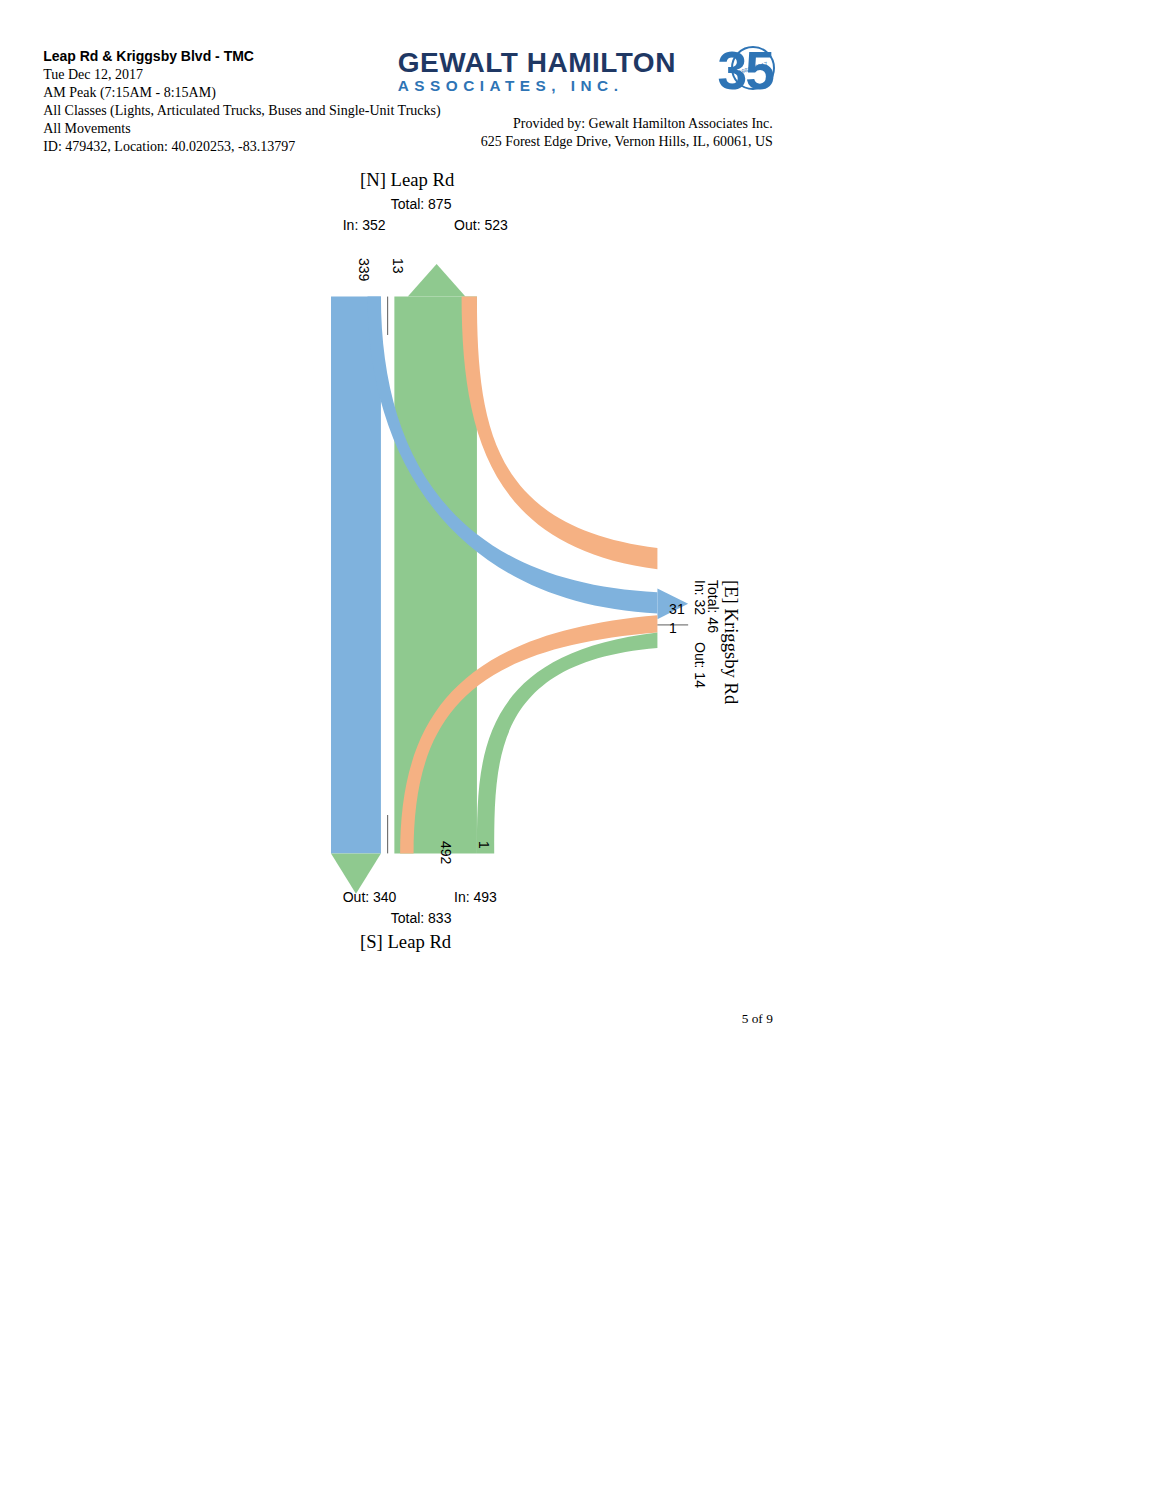Leap Rd & Kriggsby Blvd - TMC
Tue Dec 12, 2017
AM Peak (7:15AM - 8:15AM)
All Classes (Lights, Articulated Trucks, Buses and Single-Unit Trucks)
All Movements
ID: 479432, Location: 40.020253, -83.13797
GEWALT HAMILTON
ASSOCIATES, INC.
35
1982 • 2017
Provided by: Gewalt Hamilton Associates Inc.
625 Forest Edge Drive, Vernon Hills, IL, 60061, US
[N] Leap Rd
Total: 875
In: 352
Out: 523
339
13
31
1
In: 32
Total: 46
Out: 14
[E] Kriggsby Rd
492
1
Out: 340
In: 493
Total: 833
[S] Leap Rd
5 of 9